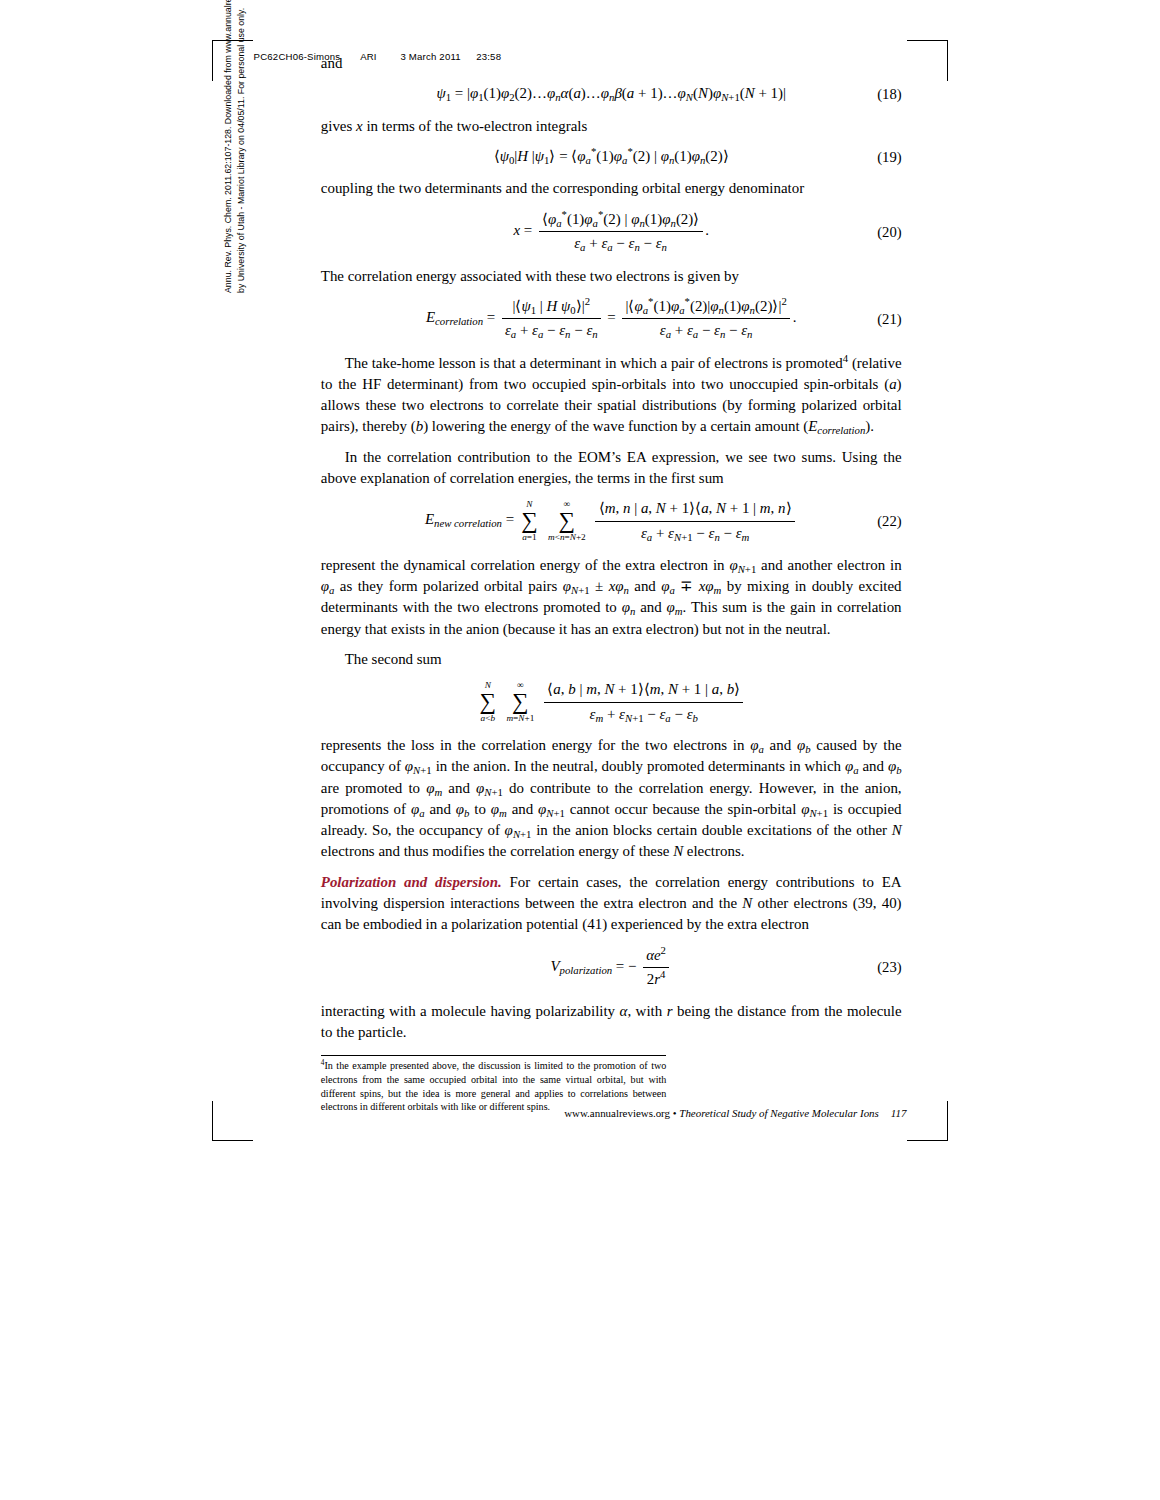PC62CH06-Simons ARI 3 March 2011 23:58
Annu. Rev. Phys. Chem. 2011.62:107-128. Downloaded from www.annualreviews.org
by University of Utah - Marriot Library on 04/05/11. For personal use only.
and
ψ1 = |φ1(1)φ2(2)…φnα(a)…φnβ(a + 1)…φN(N)φN+1(N + 1)|
(18)
gives x in terms of the two-electron integrals
⟨ψ0|H |ψ1⟩ = ⟨φa*(1)φa*(2) | φn(1)φn(2)⟩
(19)
coupling the two determinants and the corresponding orbital energy denominator
x = ⟨φa*(1)φa*(2) | φn(1)φn(2)⟩ εa + εa − εn − εn .
(20)
The correlation energy associated with these two electrons is given by
Ecorrelation = |⟨ψ1 | H ψ0⟩|2 εa + εa − εn − εn = |⟨φa*(1)φa*(2)|φn(1)φn(2)⟩|2 εa + εa − εn − εn .
(21)
The take-home lesson is that a determinant in which a pair of electrons is promoted4 (relative to the HF determinant) from two occupied spin-orbitals into two unoccupied spin-orbitals (a) allows these two electrons to correlate their spatial distributions (by forming polarized orbital pairs), thereby (b) lowering the energy of the wave function by a certain amount (Ecorrelation).
In the correlation contribution to the EOM’s EA expression, we see two sums. Using the above explanation of correlation energies, the terms in the first sum
Enew correlation = N ∑ a=1 ∞ ∑ m<n=N+2 ⟨m, n | a, N + 1⟩⟨a, N + 1 | m, n⟩ εa + εN+1 − εn − εm
(22)
represent the dynamical correlation energy of the extra electron in φN+1 and another electron in φa as they form polarized orbital pairs φN+1 ± xφn and φa ∓ xφm by mixing in doubly excited determinants with the two electrons promoted to φn and φm. This sum is the gain in correlation energy that exists in the anion (because it has an extra electron) but not in the neutral.
The second sum
N ∑ a<b ∞ ∑ m=N+1 ⟨a, b | m, N + 1⟩⟨m, N + 1 | a, b⟩ εm + εN+1 − εa − εb
represents the loss in the correlation energy for the two electrons in φa and φb caused by the occupancy of φN+1 in the anion. In the neutral, doubly promoted determinants in which φa and φb are promoted to φm and φN+1 do contribute to the correlation energy. However, in the anion, promotions of φa and φb to φm and φN+1 cannot occur because the spin-orbital φN+1 is occupied already. So, the occupancy of φN+1 in the anion blocks certain double excitations of the other N electrons and thus modifies the correlation energy of these N electrons.
Polarization and dispersion. For certain cases, the correlation energy contributions to EA involving dispersion interactions between the extra electron and the N other electrons (39, 40) can be embodied in a polarization potential (41) experienced by the extra electron
Vpolarization = − αe2 2r4
(23)
interacting with a molecule having polarizability α, with r being the distance from the molecule to the particle.
4In the example presented above, the discussion is limited to the promotion of two electrons from the same occupied orbital into the same virtual orbital, but with different spins, but the idea is more general and applies to correlations between electrons in different orbitals with like or different spins.
www.annualreviews.org • Theoretical Study of Negative Molecular Ions 117